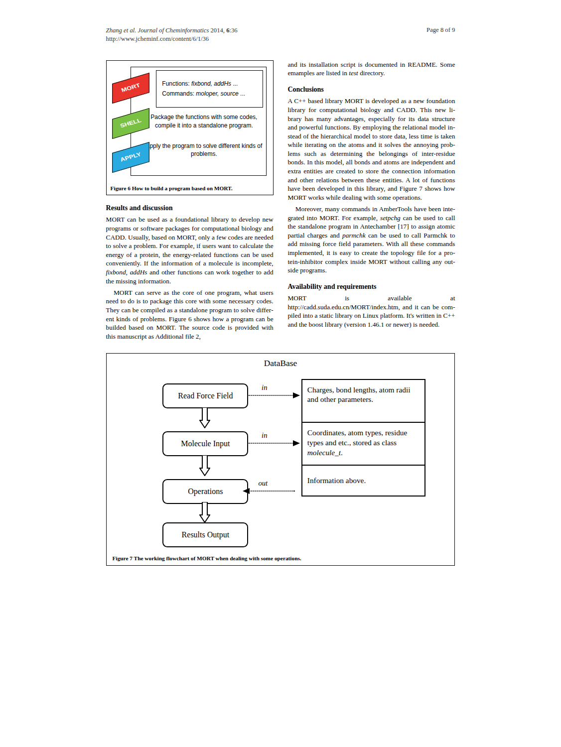Zhang et al. Journal of Cheminformatics 2014, 6:36
http://www.jcheminf.com/content/6/1/36
Page 8 of 9
Functions: fixbond, addHs ...
Commands: moloper, source ...
Package the functions with some codes,
compile it into a standalone program.
Apply the program to solve different kinds of
problems.
MORT
SHELL
APPLY
Figure 6 How to build a program based on MORT.
Results and discussion
MORT can be used as a foundational library to develop new programs or software packages for computational biology and CADD. Usually, based on MORT, only a few codes are needed to solve a problem. For example, if users want to calculate the energy of a protein, the energy-related functions can be used conveniently. If the information of a molecule is incomplete, fixbond, addHs and other functions can work together to add the missing information.
MORT can serve as the core of one program, what users need to do is to package this core with some necessary codes. They can be compiled as a standalone program to solve different kinds of problems. Figure 6 shows how a program can be builded based on MORT. The source code is provided with this manuscript as Additional file 2,
and its installation script is documented in README. Some emamples are listed in test directory.
Conclusions
A C++ based library MORT is developed as a new foundation library for computational biology and CADD. This new library has many advantages, especially for its data structure and powerful functions. By employing the relational model instead of the hierarchical model to store data, less time is taken while iterating on the atoms and it solves the annoying problems such as determining the belongings of inter-residue bonds. In this model, all bonds and atoms are independent and extra entities are created to store the connection information and other relations between these entities. A lot of functions have been developed in this library, and Figure 7 shows how MORT works while dealing with some operations.
Moreover, many commands in AmberTools have been integrated into MORT. For example, setpchg can be used to call the standalone program in Antechamber [17] to assign atomic partial charges and parmchk can be used to call Parmchk to add missing force field parameters. With all these commands implemented, it is easy to create the topology file for a protein-inhibitor complex inside MORT without calling any outside programs.
Availability and requirements
MORT is available at http://cadd.suda.edu.cn/MORT/index.htm, and it can be compiled into a static library on Linux platform. It's written in C++ and the boost library (version 1.46.1 or newer) is needed.
DataBase
Charges, bond lengths, atom radii and other parameters.
Coordinates, atom types, residue types and etc., stored as class molecule_t.
Information above.
Read Force Field
Molecule Input
Operations
Results Output
in
in
out
Figure 7 The working flowchart of MORT when dealing with some operations.